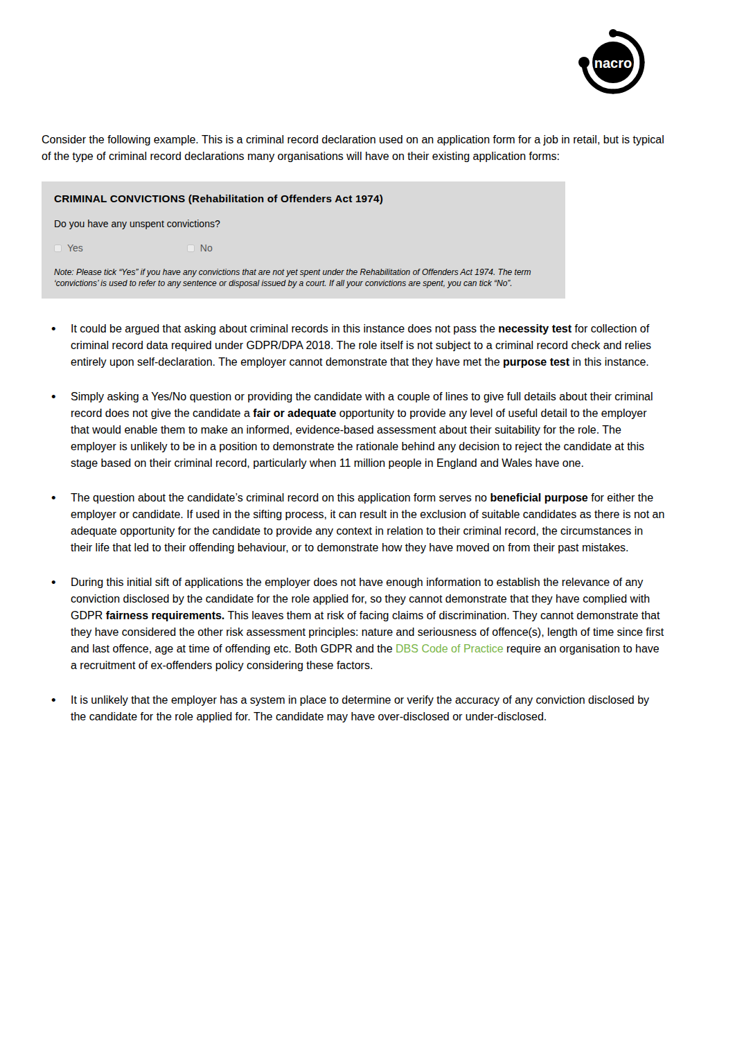nacro
Consider the following example. This is a criminal record declaration used on an application form for a job in retail, but is typical of the type of criminal record declarations many organisations will have on their existing application forms:
CRIMINAL CONVICTIONS (Rehabilitation of Offenders Act 1974)
Do you have any unspent convictions?
Yes No
Note: Please tick “Yes” if you have any convictions that are not yet spent under the Rehabilitation of Offenders Act 1974. The term ‘convictions’ is used to refer to any sentence or disposal issued by a court. If all your convictions are spent, you can tick “No”.
It could be argued that asking about criminal records in this instance does not pass the necessity test for collection of criminal record data required under GDPR/DPA 2018. The role itself is not subject to a criminal record check and relies entirely upon self-declaration. The employer cannot demonstrate that they have met the purpose test in this instance.
Simply asking a Yes/No question or providing the candidate with a couple of lines to give full details about their criminal record does not give the candidate a fair or adequate opportunity to provide any level of useful detail to the employer that would enable them to make an informed, evidence-based assessment about their suitability for the role. The employer is unlikely to be in a position to demonstrate the rationale behind any decision to reject the candidate at this stage based on their criminal record, particularly when 11 million people in England and Wales have one.
The question about the candidate’s criminal record on this application form serves no beneficial purpose for either the employer or candidate. If used in the sifting process, it can result in the exclusion of suitable candidates as there is not an adequate opportunity for the candidate to provide any context in relation to their criminal record, the circumstances in their life that led to their offending behaviour, or to demonstrate how they have moved on from their past mistakes.
During this initial sift of applications the employer does not have enough information to establish the relevance of any conviction disclosed by the candidate for the role applied for, so they cannot demonstrate that they have complied with GDPR fairness requirements. This leaves them at risk of facing claims of discrimination. They cannot demonstrate that they have considered the other risk assessment principles: nature and seriousness of offence(s), length of time since first and last offence, age at time of offending etc. Both GDPR and the DBS Code of Practice require an organisation to have a recruitment of ex-offenders policy considering these factors.
It is unlikely that the employer has a system in place to determine or verify the accuracy of any conviction disclosed by the candidate for the role applied for. The candidate may have over-disclosed or under-disclosed.